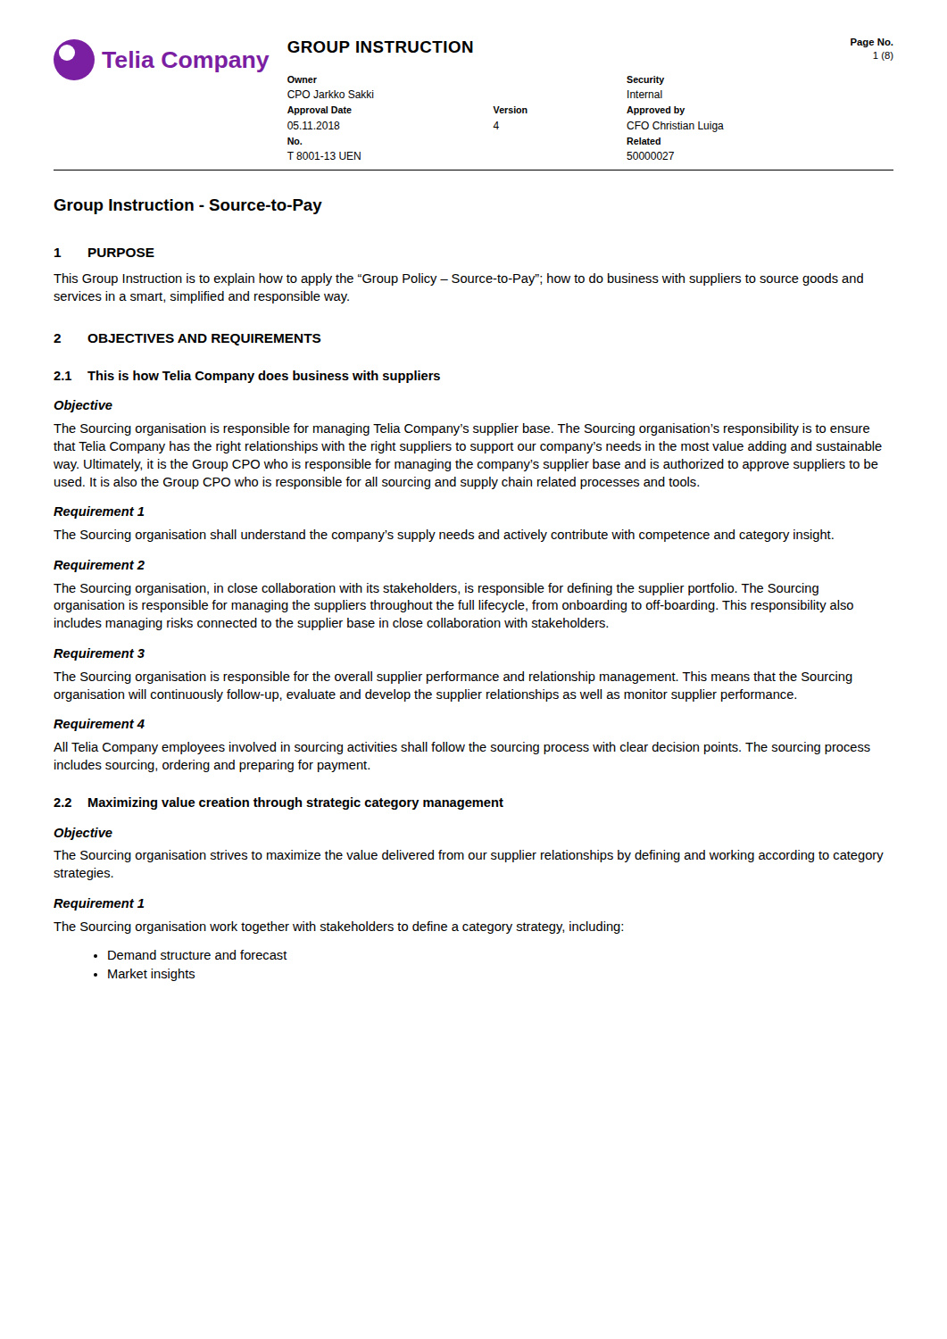Telia Company
GROUP INSTRUCTION
Page No.
1 (8)
| Owner | | Security |
| CPO Jarkko Sakki | | Internal |
| Approval Date | Version | Approved by |
| 05.11.2018 | 4 | CFO Christian Luiga |
| No. | | Related |
| T 8001-13 UEN | | 50000027 |
Group Instruction - Source-to-Pay
1 PURPOSE
This Group Instruction is to explain how to apply the “Group Policy – Source-to-Pay”; how to do business with suppliers to source goods and services in a smart, simplified and responsible way.
2 OBJECTIVES AND REQUIREMENTS
2.1 This is how Telia Company does business with suppliers
Objective
The Sourcing organisation is responsible for managing Telia Company’s supplier base. The Sourcing organisation’s responsibility is to ensure that Telia Company has the right relationships with the right suppliers to support our company’s needs in the most value adding and sustainable way. Ultimately, it is the Group CPO who is responsible for managing the company’s supplier base and is authorized to approve suppliers to be used. It is also the Group CPO who is responsible for all sourcing and supply chain related processes and tools.
Requirement 1
The Sourcing organisation shall understand the company’s supply needs and actively contribute with competence and category insight.
Requirement 2
The Sourcing organisation, in close collaboration with its stakeholders, is responsible for defining the supplier portfolio. The Sourcing organisation is responsible for managing the suppliers throughout the full lifecycle, from onboarding to off-boarding. This responsibility also includes managing risks connected to the supplier base in close collaboration with stakeholders.
Requirement 3
The Sourcing organisation is responsible for the overall supplier performance and relationship management. This means that the Sourcing organisation will continuously follow-up, evaluate and develop the supplier relationships as well as monitor supplier performance.
Requirement 4
All Telia Company employees involved in sourcing activities shall follow the sourcing process with clear decision points. The sourcing process includes sourcing, ordering and preparing for payment.
2.2 Maximizing value creation through strategic category management
Objective
The Sourcing organisation strives to maximize the value delivered from our supplier relationships by defining and working according to category strategies.
Requirement 1
The Sourcing organisation work together with stakeholders to define a category strategy, including:
Demand structure and forecast
Market insights